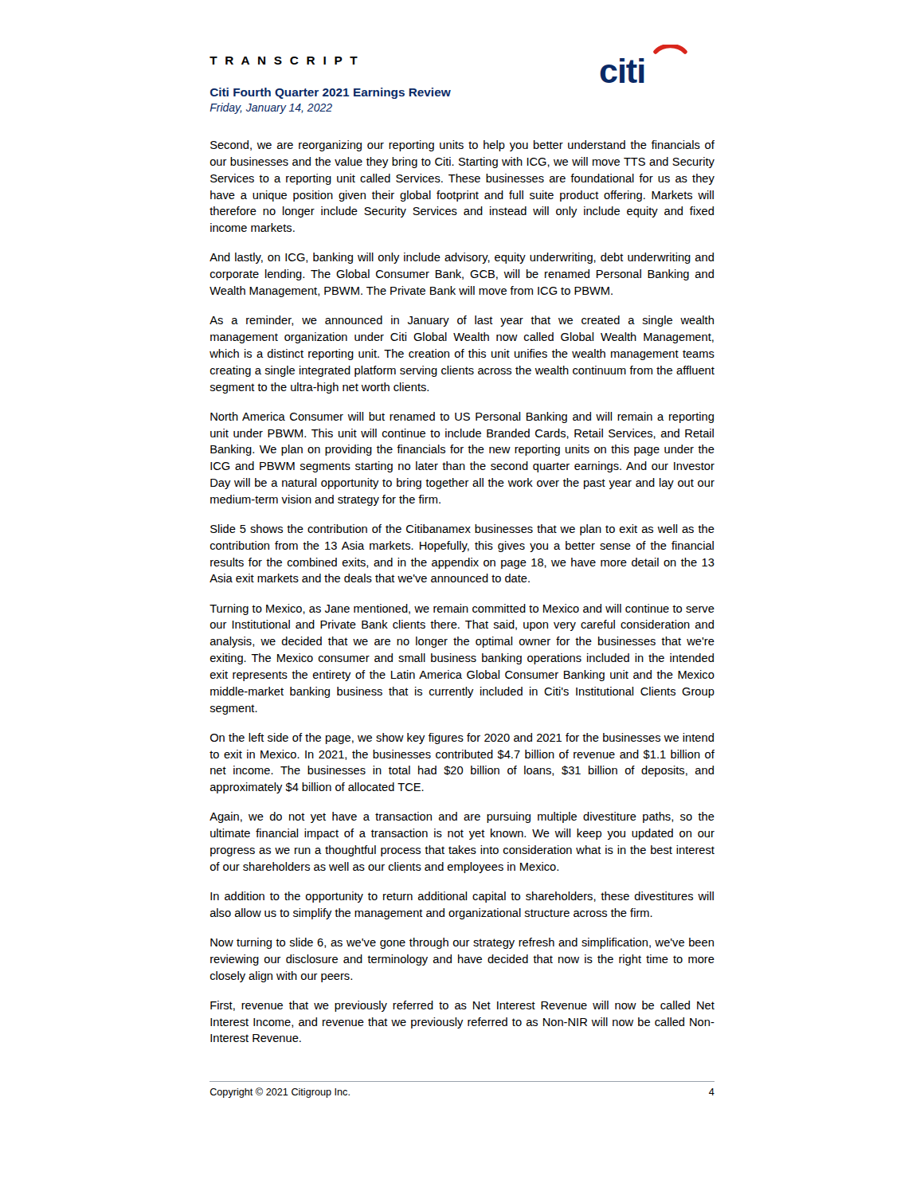citi
T R A N S C R I P T
Citi Fourth Quarter 2021 Earnings Review
Friday, January 14, 2022
Second, we are reorganizing our reporting units to help you better understand the financials of our businesses and the value they bring to Citi. Starting with ICG, we will move TTS and Security Services to a reporting unit called Services. These businesses are foundational for us as they have a unique position given their global footprint and full suite product offering. Markets will therefore no longer include Security Services and instead will only include equity and fixed income markets.
And lastly, on ICG, banking will only include advisory, equity underwriting, debt underwriting and corporate lending. The Global Consumer Bank, GCB, will be renamed Personal Banking and Wealth Management, PBWM. The Private Bank will move from ICG to PBWM.
As a reminder, we announced in January of last year that we created a single wealth management organization under Citi Global Wealth now called Global Wealth Management, which is a distinct reporting unit. The creation of this unit unifies the wealth management teams creating a single integrated platform serving clients across the wealth continuum from the affluent segment to the ultra-high net worth clients.
North America Consumer will but renamed to US Personal Banking and will remain a reporting unit under PBWM. This unit will continue to include Branded Cards, Retail Services, and Retail Banking. We plan on providing the financials for the new reporting units on this page under the ICG and PBWM segments starting no later than the second quarter earnings. And our Investor Day will be a natural opportunity to bring together all the work over the past year and lay out our medium-term vision and strategy for the firm.
Slide 5 shows the contribution of the Citibanamex businesses that we plan to exit as well as the contribution from the 13 Asia markets. Hopefully, this gives you a better sense of the financial results for the combined exits, and in the appendix on page 18, we have more detail on the 13 Asia exit markets and the deals that we've announced to date.
Turning to Mexico, as Jane mentioned, we remain committed to Mexico and will continue to serve our Institutional and Private Bank clients there. That said, upon very careful consideration and analysis, we decided that we are no longer the optimal owner for the businesses that we're exiting. The Mexico consumer and small business banking operations included in the intended exit represents the entirety of the Latin America Global Consumer Banking unit and the Mexico middle-market banking business that is currently included in Citi's Institutional Clients Group segment.
On the left side of the page, we show key figures for 2020 and 2021 for the businesses we intend to exit in Mexico. In 2021, the businesses contributed $4.7 billion of revenue and $1.1 billion of net income. The businesses in total had $20 billion of loans, $31 billion of deposits, and approximately $4 billion of allocated TCE.
Again, we do not yet have a transaction and are pursuing multiple divestiture paths, so the ultimate financial impact of a transaction is not yet known. We will keep you updated on our progress as we run a thoughtful process that takes into consideration what is in the best interest of our shareholders as well as our clients and employees in Mexico.
In addition to the opportunity to return additional capital to shareholders, these divestitures will also allow us to simplify the management and organizational structure across the firm.
Now turning to slide 6, as we've gone through our strategy refresh and simplification, we've been reviewing our disclosure and terminology and have decided that now is the right time to more closely align with our peers.
First, revenue that we previously referred to as Net Interest Revenue will now be called Net Interest Income, and revenue that we previously referred to as Non-NIR will now be called Non-Interest Revenue.
Copyright © 2021 Citigroup Inc. 4